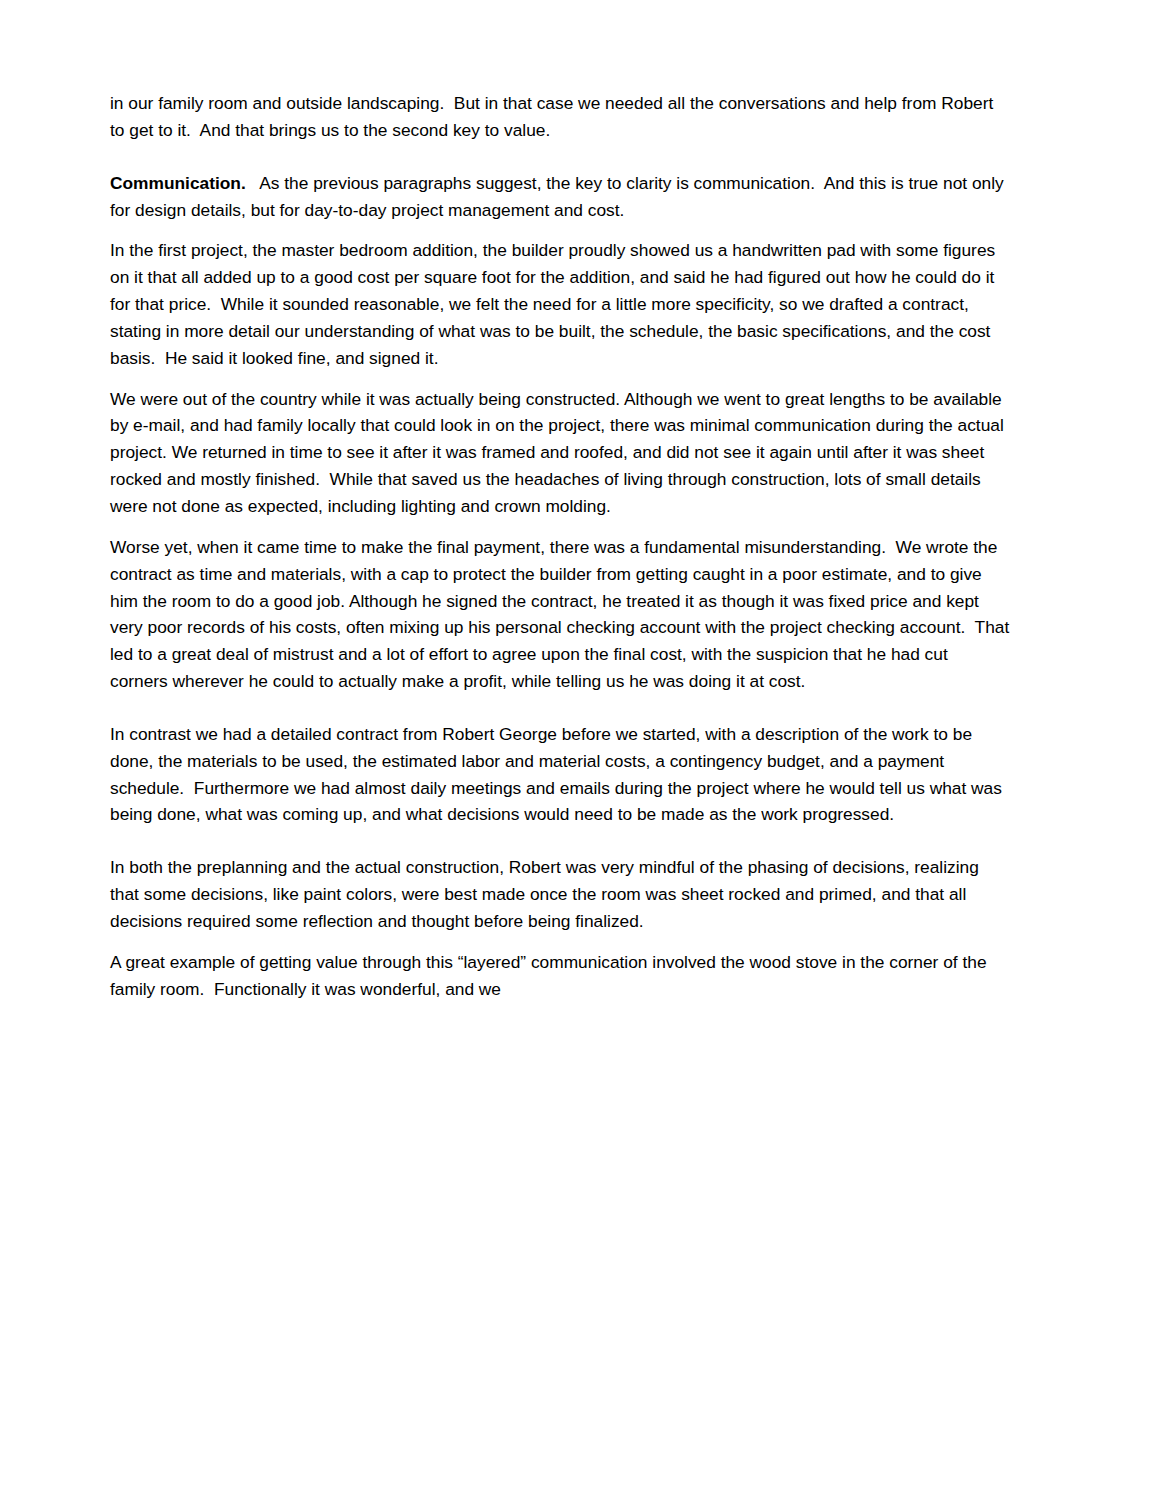in our family room and outside landscaping. But in that case we needed all the conversations and help from Robert to get to it. And that brings us to the second key to value.
Communication. As the previous paragraphs suggest, the key to clarity is communication. And this is true not only for design details, but for day-to-day project management and cost.
In the first project, the master bedroom addition, the builder proudly showed us a handwritten pad with some figures on it that all added up to a good cost per square foot for the addition, and said he had figured out how he could do it for that price. While it sounded reasonable, we felt the need for a little more specificity, so we drafted a contract, stating in more detail our understanding of what was to be built, the schedule, the basic specifications, and the cost basis. He said it looked fine, and signed it.
We were out of the country while it was actually being constructed. Although we went to great lengths to be available by e-mail, and had family locally that could look in on the project, there was minimal communication during the actual project. We returned in time to see it after it was framed and roofed, and did not see it again until after it was sheet rocked and mostly finished. While that saved us the headaches of living through construction, lots of small details were not done as expected, including lighting and crown molding.
Worse yet, when it came time to make the final payment, there was a fundamental misunderstanding. We wrote the contract as time and materials, with a cap to protect the builder from getting caught in a poor estimate, and to give him the room to do a good job. Although he signed the contract, he treated it as though it was fixed price and kept very poor records of his costs, often mixing up his personal checking account with the project checking account. That led to a great deal of mistrust and a lot of effort to agree upon the final cost, with the suspicion that he had cut corners wherever he could to actually make a profit, while telling us he was doing it at cost.
In contrast we had a detailed contract from Robert George before we started, with a description of the work to be done, the materials to be used, the estimated labor and material costs, a contingency budget, and a payment schedule. Furthermore we had almost daily meetings and emails during the project where he would tell us what was being done, what was coming up, and what decisions would need to be made as the work progressed.
In both the preplanning and the actual construction, Robert was very mindful of the phasing of decisions, realizing that some decisions, like paint colors, were best made once the room was sheet rocked and primed, and that all decisions required some reflection and thought before being finalized.
A great example of getting value through this “layered” communication involved the wood stove in the corner of the family room. Functionally it was wonderful, and we